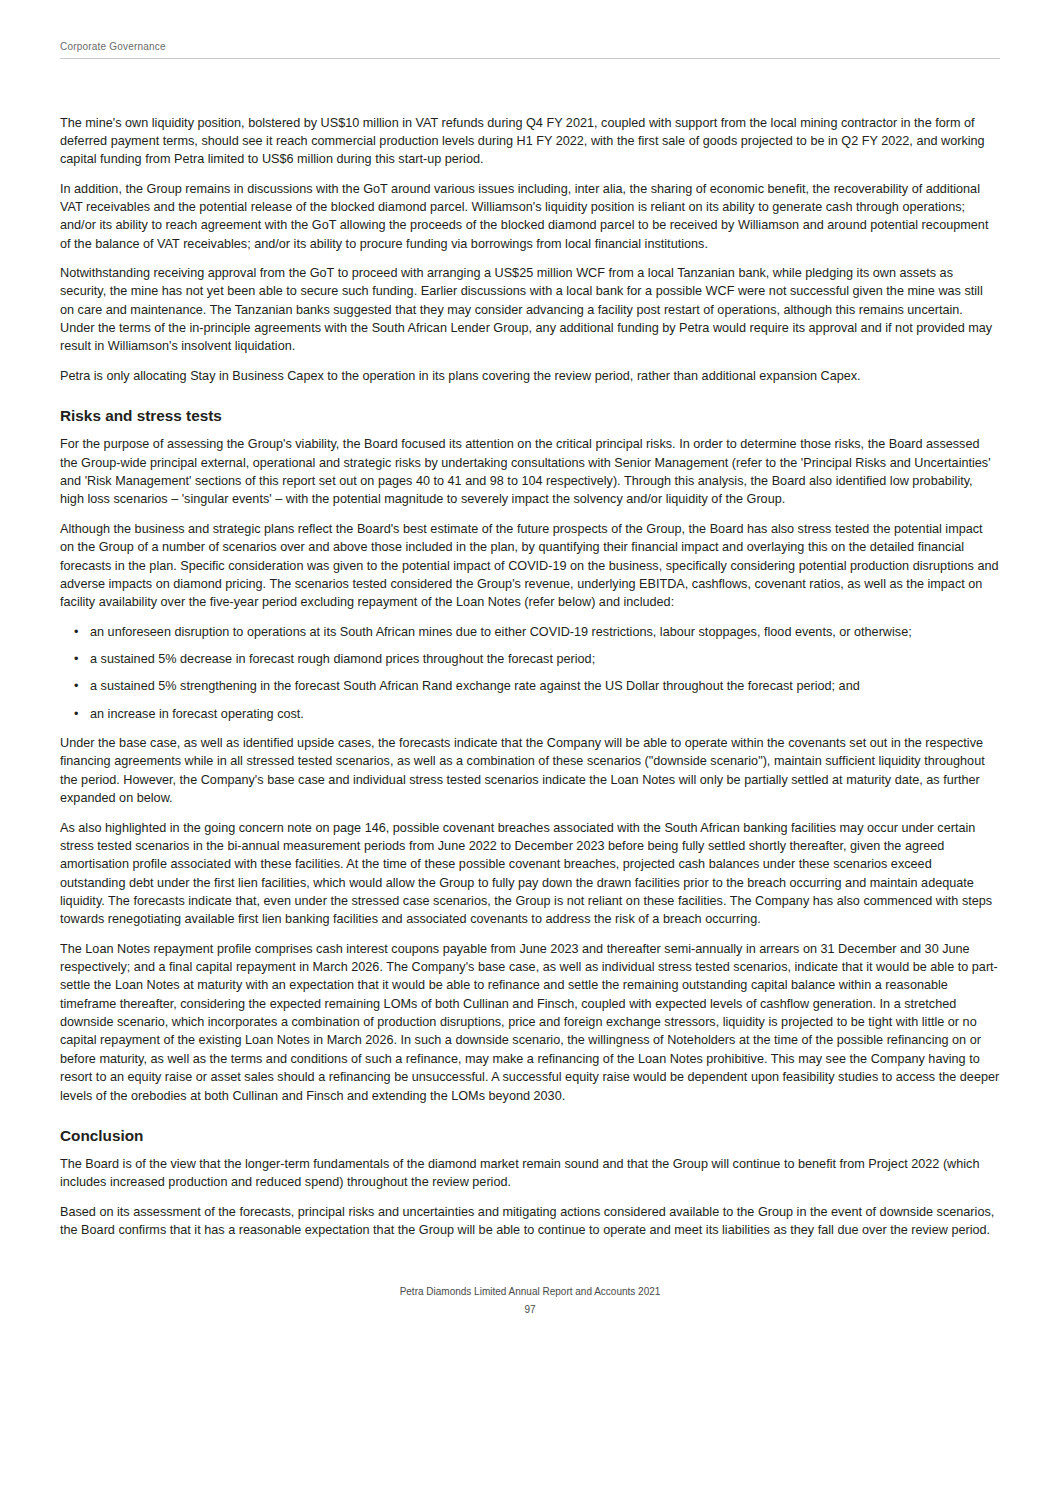Corporate Governance
The mine's own liquidity position, bolstered by US$10 million in VAT refunds during Q4 FY 2021, coupled with support from the local mining contractor in the form of deferred payment terms, should see it reach commercial production levels during H1 FY 2022, with the first sale of goods projected to be in Q2 FY 2022, and working capital funding from Petra limited to US$6 million during this start-up period.
In addition, the Group remains in discussions with the GoT around various issues including, inter alia, the sharing of economic benefit, the recoverability of additional VAT receivables and the potential release of the blocked diamond parcel. Williamson's liquidity position is reliant on its ability to generate cash through operations; and/or its ability to reach agreement with the GoT allowing the proceeds of the blocked diamond parcel to be received by Williamson and around potential recoupment of the balance of VAT receivables; and/or its ability to procure funding via borrowings from local financial institutions.
Notwithstanding receiving approval from the GoT to proceed with arranging a US$25 million WCF from a local Tanzanian bank, while pledging its own assets as security, the mine has not yet been able to secure such funding. Earlier discussions with a local bank for a possible WCF were not successful given the mine was still on care and maintenance. The Tanzanian banks suggested that they may consider advancing a facility post restart of operations, although this remains uncertain. Under the terms of the in-principle agreements with the South African Lender Group, any additional funding by Petra would require its approval and if not provided may result in Williamson's insolvent liquidation.
Petra is only allocating Stay in Business Capex to the operation in its plans covering the review period, rather than additional expansion Capex.
Risks and stress tests
For the purpose of assessing the Group's viability, the Board focused its attention on the critical principal risks. In order to determine those risks, the Board assessed the Group-wide principal external, operational and strategic risks by undertaking consultations with Senior Management (refer to the 'Principal Risks and Uncertainties' and 'Risk Management' sections of this report set out on pages 40 to 41 and 98 to 104 respectively). Through this analysis, the Board also identified low probability, high loss scenarios – 'singular events' – with the potential magnitude to severely impact the solvency and/or liquidity of the Group.
Although the business and strategic plans reflect the Board's best estimate of the future prospects of the Group, the Board has also stress tested the potential impact on the Group of a number of scenarios over and above those included in the plan, by quantifying their financial impact and overlaying this on the detailed financial forecasts in the plan. Specific consideration was given to the potential impact of COVID-19 on the business, specifically considering potential production disruptions and adverse impacts on diamond pricing. The scenarios tested considered the Group's revenue, underlying EBITDA, cashflows, covenant ratios, as well as the impact on facility availability over the five-year period excluding repayment of the Loan Notes (refer below) and included:
an unforeseen disruption to operations at its South African mines due to either COVID-19 restrictions, labour stoppages, flood events, or otherwise;
a sustained 5% decrease in forecast rough diamond prices throughout the forecast period;
a sustained 5% strengthening in the forecast South African Rand exchange rate against the US Dollar throughout the forecast period; and
an increase in forecast operating cost.
Under the base case, as well as identified upside cases, the forecasts indicate that the Company will be able to operate within the covenants set out in the respective financing agreements while in all stressed tested scenarios, as well as a combination of these scenarios ("downside scenario"), maintain sufficient liquidity throughout the period. However, the Company's base case and individual stress tested scenarios indicate the Loan Notes will only be partially settled at maturity date, as further expanded on below.
As also highlighted in the going concern note on page 146, possible covenant breaches associated with the South African banking facilities may occur under certain stress tested scenarios in the bi-annual measurement periods from June 2022 to December 2023 before being fully settled shortly thereafter, given the agreed amortisation profile associated with these facilities. At the time of these possible covenant breaches, projected cash balances under these scenarios exceed outstanding debt under the first lien facilities, which would allow the Group to fully pay down the drawn facilities prior to the breach occurring and maintain adequate liquidity. The forecasts indicate that, even under the stressed case scenarios, the Group is not reliant on these facilities. The Company has also commenced with steps towards renegotiating available first lien banking facilities and associated covenants to address the risk of a breach occurring.
The Loan Notes repayment profile comprises cash interest coupons payable from June 2023 and thereafter semi-annually in arrears on 31 December and 30 June respectively; and a final capital repayment in March 2026. The Company's base case, as well as individual stress tested scenarios, indicate that it would be able to part-settle the Loan Notes at maturity with an expectation that it would be able to refinance and settle the remaining outstanding capital balance within a reasonable timeframe thereafter, considering the expected remaining LOMs of both Cullinan and Finsch, coupled with expected levels of cashflow generation. In a stretched downside scenario, which incorporates a combination of production disruptions, price and foreign exchange stressors, liquidity is projected to be tight with little or no capital repayment of the existing Loan Notes in March 2026. In such a downside scenario, the willingness of Noteholders at the time of the possible refinancing on or before maturity, as well as the terms and conditions of such a refinance, may make a refinancing of the Loan Notes prohibitive. This may see the Company having to resort to an equity raise or asset sales should a refinancing be unsuccessful. A successful equity raise would be dependent upon feasibility studies to access the deeper levels of the orebodies at both Cullinan and Finsch and extending the LOMs beyond 2030.
Conclusion
The Board is of the view that the longer-term fundamentals of the diamond market remain sound and that the Group will continue to benefit from Project 2022 (which includes increased production and reduced spend) throughout the review period.
Based on its assessment of the forecasts, principal risks and uncertainties and mitigating actions considered available to the Group in the event of downside scenarios, the Board confirms that it has a reasonable expectation that the Group will be able to continue to operate and meet its liabilities as they fall due over the review period.
Petra Diamonds Limited Annual Report and Accounts 2021
97